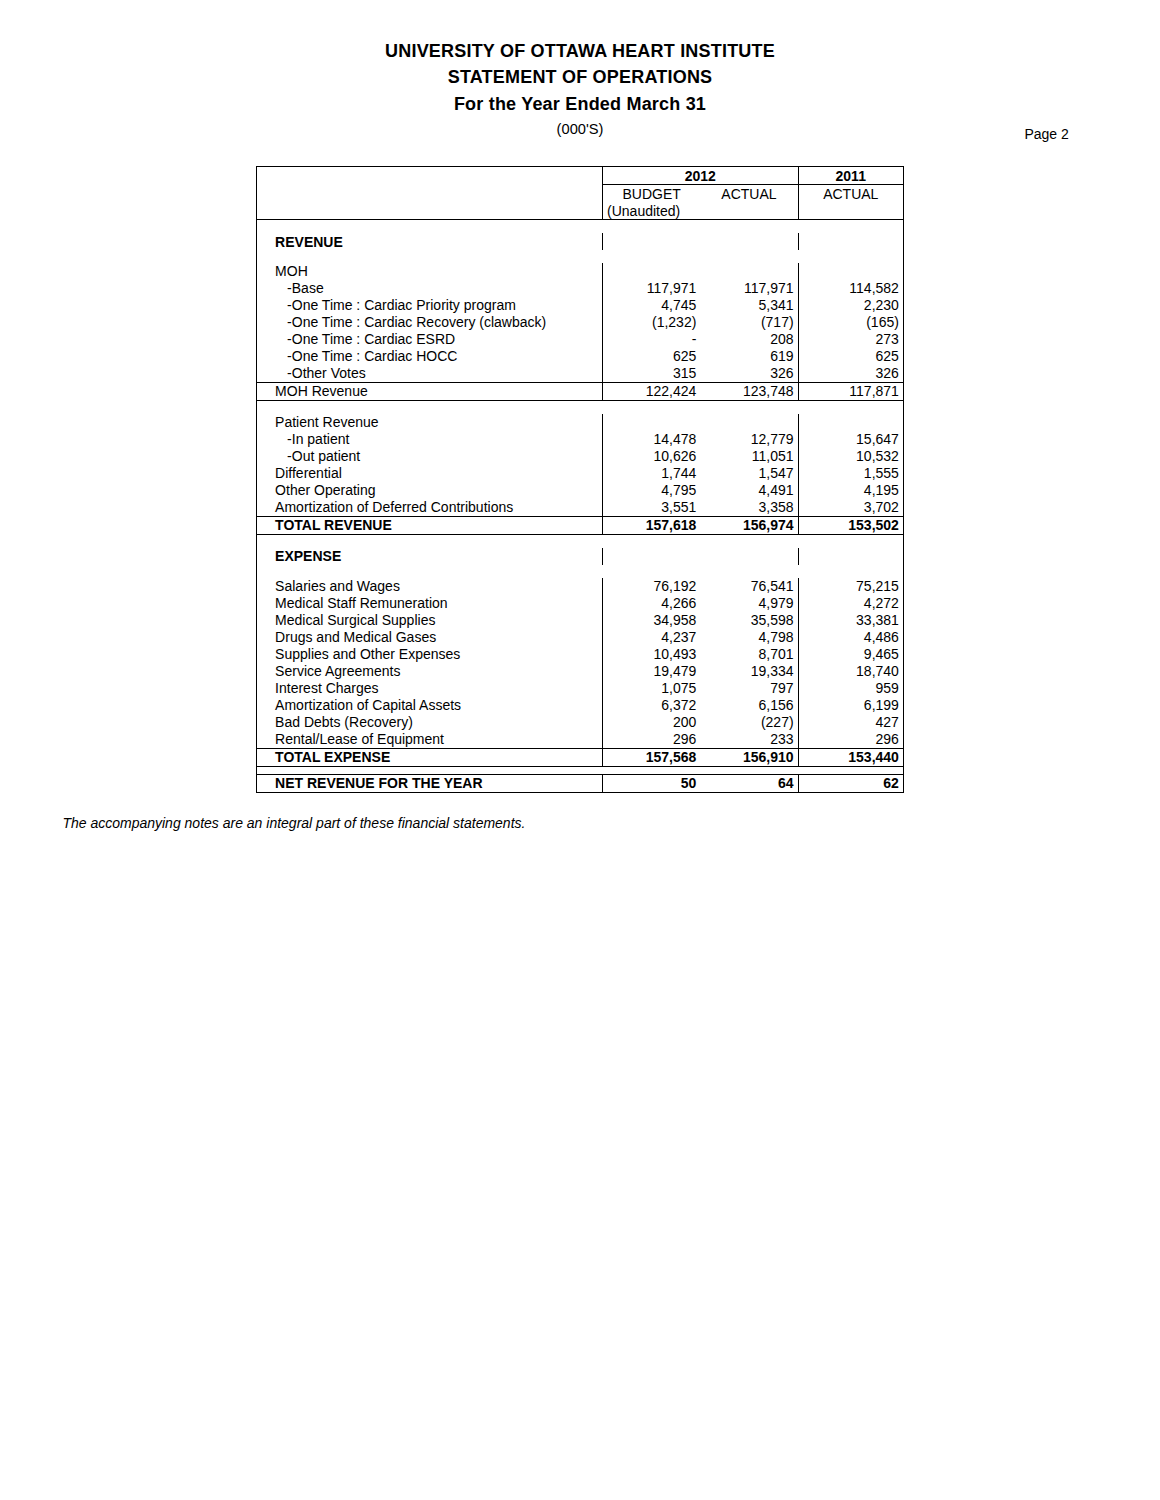UNIVERSITY OF OTTAWA HEART INSTITUTE
STATEMENT OF OPERATIONS
For the Year Ended March 31
(000'S) Page 2
| | 2012 | 2011 |
| | BUDGET | ACTUAL | ACTUAL |
| | (Unaudited) | | |
| REVENUE | | | |
| MOH | | | |
| -Base | 117,971 | 117,971 | 114,582 |
| -One Time : Cardiac Priority program | 4,745 | 5,341 | 2,230 |
| -One Time : Cardiac Recovery (clawback) | (1,232) | (717) | (165) |
| -One Time : Cardiac ESRD | - | 208 | 273 |
| -One Time : Cardiac HOCC | 625 | 619 | 625 |
| -Other Votes | 315 | 326 | 326 |
| MOH Revenue | 122,424 | 123,748 | 117,871 |
| Patient Revenue | | | |
| -In patient | 14,478 | 12,779 | 15,647 |
| -Out patient | 10,626 | 11,051 | 10,532 |
| Differential | 1,744 | 1,547 | 1,555 |
| Other Operating | 4,795 | 4,491 | 4,195 |
| Amortization of Deferred Contributions | 3,551 | 3,358 | 3,702 |
| TOTAL REVENUE | 157,618 | 156,974 | 153,502 |
| EXPENSE | | | |
| Salaries and Wages | 76,192 | 76,541 | 75,215 |
| Medical Staff Remuneration | 4,266 | 4,979 | 4,272 |
| Medical Surgical Supplies | 34,958 | 35,598 | 33,381 |
| Drugs and Medical Gases | 4,237 | 4,798 | 4,486 |
| Supplies and Other Expenses | 10,493 | 8,701 | 9,465 |
| Service Agreements | 19,479 | 19,334 | 18,740 |
| Interest Charges | 1,075 | 797 | 959 |
| Amortization of Capital Assets | 6,372 | 6,156 | 6,199 |
| Bad Debts (Recovery) | 200 | (227) | 427 |
| Rental/Lease of Equipment | 296 | 233 | 296 |
| TOTAL EXPENSE | 157,568 | 156,910 | 153,440 |
| NET REVENUE FOR THE YEAR | 50 | 64 | 62 |
The accompanying notes are an integral part of these financial statements.